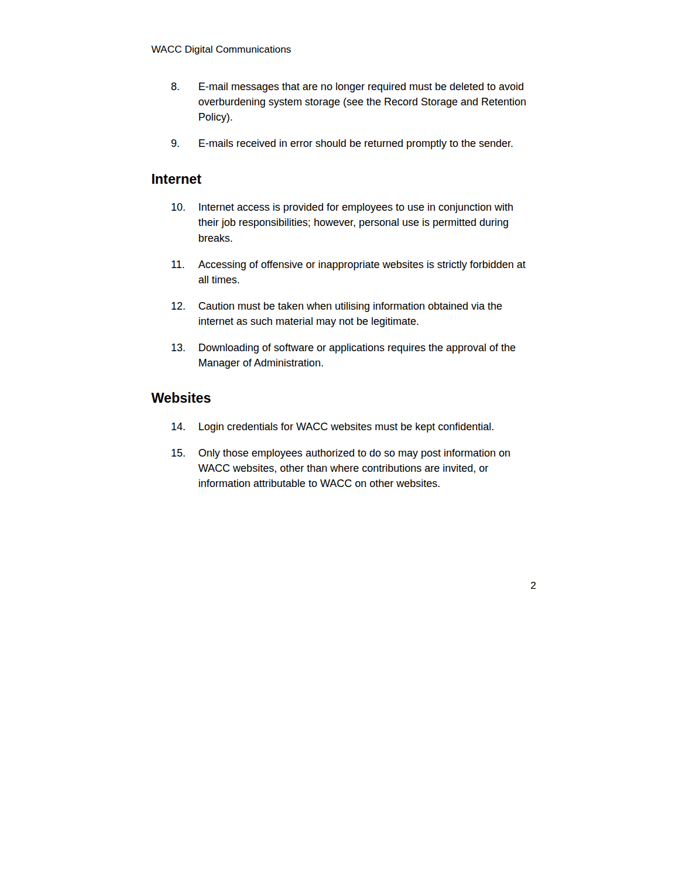WACC Digital Communications
8. E-mail messages that are no longer required must be deleted to avoid overburdening system storage (see the Record Storage and Retention Policy).
9. E-mails received in error should be returned promptly to the sender.
Internet
10. Internet access is provided for employees to use in conjunction with their job responsibilities; however, personal use is permitted during breaks.
11. Accessing of offensive or inappropriate websites is strictly forbidden at all times.
12. Caution must be taken when utilising information obtained via the internet as such material may not be legitimate.
13. Downloading of software or applications requires the approval of the Manager of Administration.
Websites
14. Login credentials for WACC websites must be kept confidential.
15. Only those employees authorized to do so may post information on WACC websites, other than where contributions are invited, or information attributable to WACC on other websites.
2